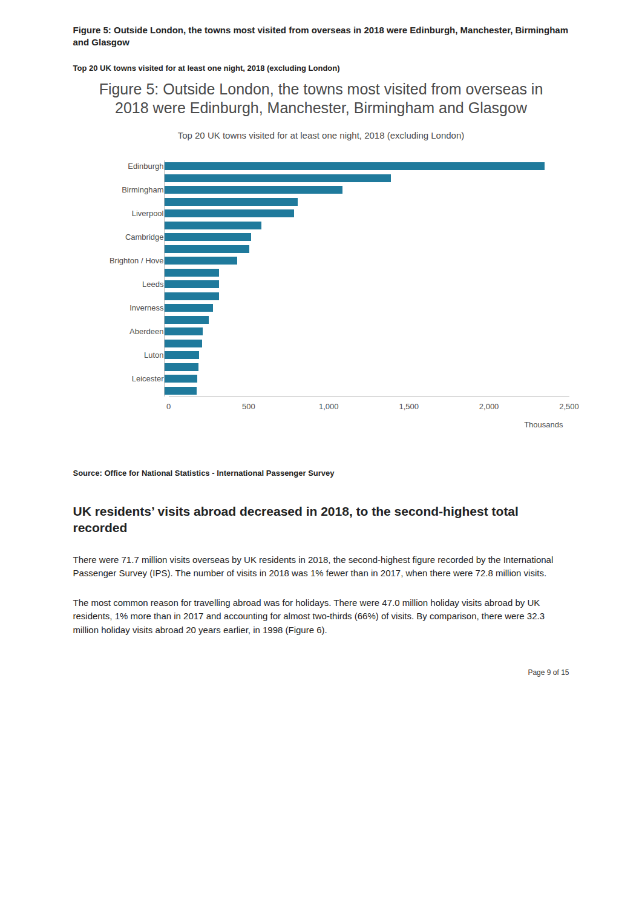Figure 5: Outside London, the towns most visited from overseas in 2018 were Edinburgh, Manchester, Birmingham and Glasgow
Top 20 UK towns visited for at least one night, 2018 (excluding London)
Figure 5: Outside London, the towns most visited from overseas in 2018 were Edinburgh, Manchester, Birmingham and Glasgow
Top 20 UK towns visited for at least one night, 2018 (excluding London)
| Edinburgh | |
| Birmingham | |
| Liverpool | |
| Cambridge | |
| Brighton / Hove | |
| Leeds | |
| Inverness | |
| Aberdeen | |
| Luton | |
| Leicester | |
0 500 1,000 1,500 2,000 2,500
Thousands
Source: Office for National Statistics - International Passenger Survey
UK residents’ visits abroad decreased in 2018, to the second-highest total recorded
There were 71.7 million visits overseas by UK residents in 2018, the second-highest figure recorded by the International Passenger Survey (IPS). The number of visits in 2018 was 1% fewer than in 2017, when there were 72.8 million visits.
The most common reason for travelling abroad was for holidays. There were 47.0 million holiday visits abroad by UK residents, 1% more than in 2017 and accounting for almost two-thirds (66%) of visits. By comparison, there were 32.3 million holiday visits abroad 20 years earlier, in 1998 (Figure 6).
Page 9 of 15